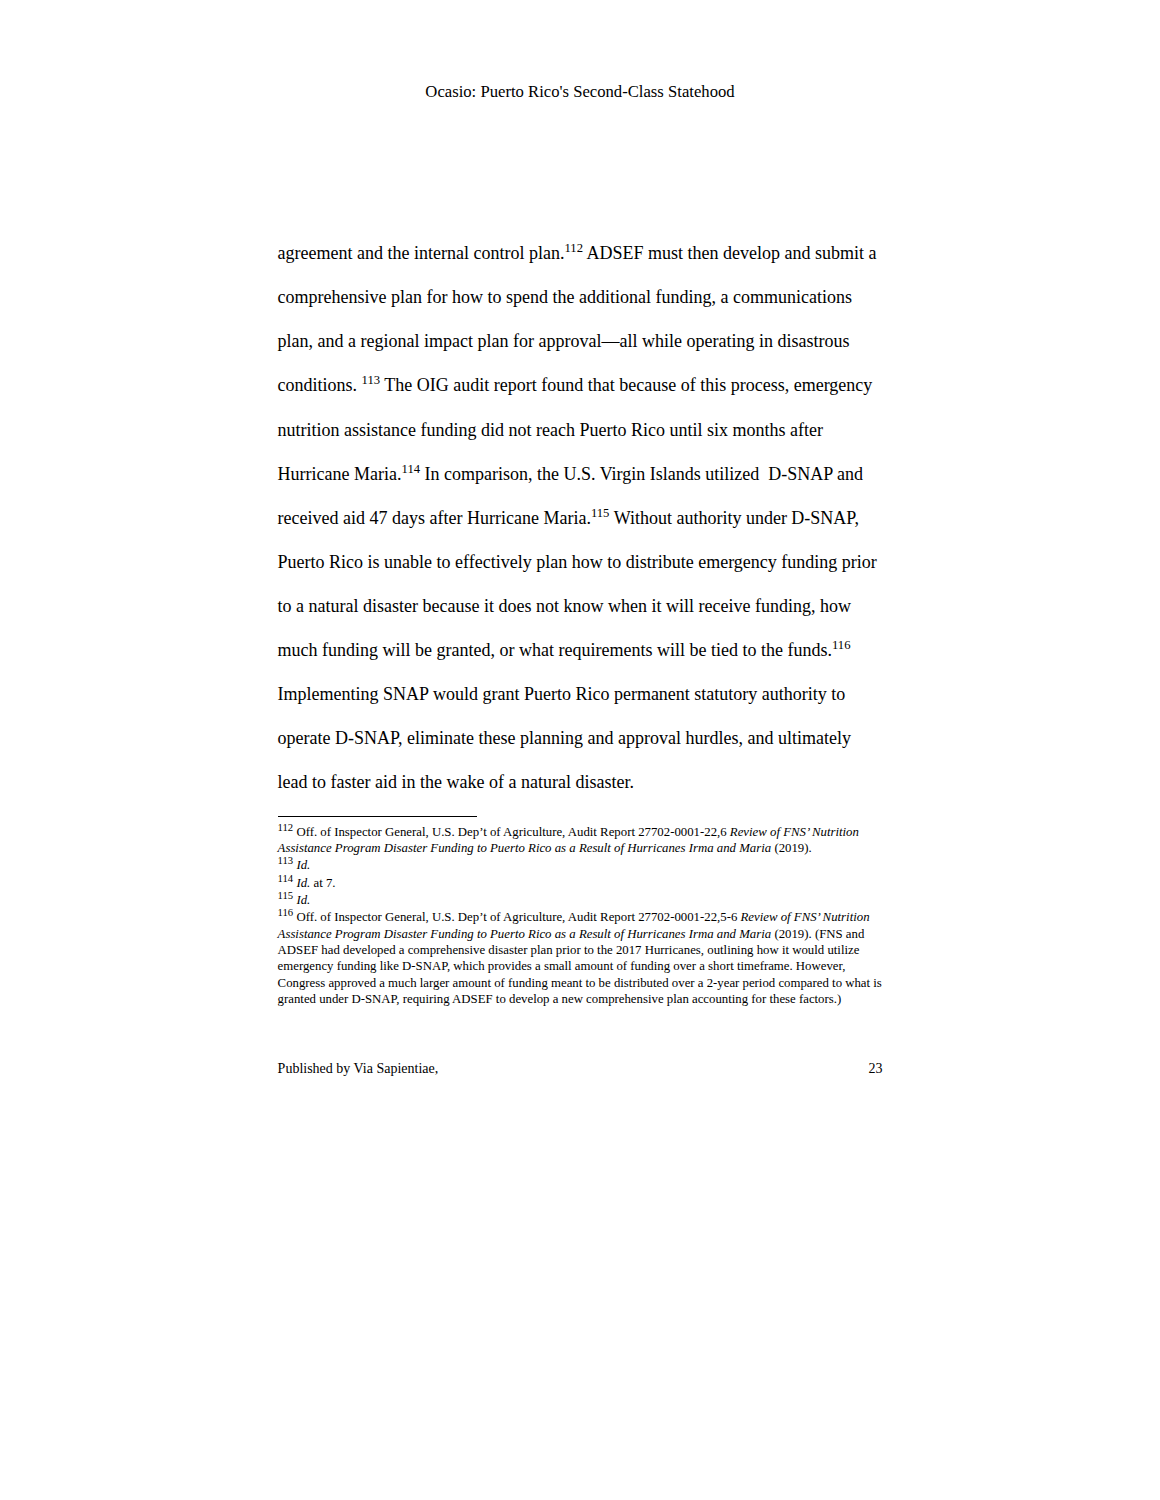Ocasio: Puerto Rico's Second-Class Statehood
agreement and the internal control plan.112 ADSEF must then develop and submit a comprehensive plan for how to spend the additional funding, a communications plan, and a regional impact plan for approval—all while operating in disastrous conditions. 113 The OIG audit report found that because of this process, emergency nutrition assistance funding did not reach Puerto Rico until six months after Hurricane Maria.114 In comparison, the U.S. Virgin Islands utilized D-SNAP and received aid 47 days after Hurricane Maria.115 Without authority under D-SNAP, Puerto Rico is unable to effectively plan how to distribute emergency funding prior to a natural disaster because it does not know when it will receive funding, how much funding will be granted, or what requirements will be tied to the funds.116 Implementing SNAP would grant Puerto Rico permanent statutory authority to operate D-SNAP, eliminate these planning and approval hurdles, and ultimately lead to faster aid in the wake of a natural disaster.
112 Off. of Inspector General, U.S. Dep’t of Agriculture, Audit Report 27702-0001-22,6 Review of FNS’ Nutrition Assistance Program Disaster Funding to Puerto Rico as a Result of Hurricanes Irma and Maria (2019).
113 Id.
114 Id. at 7.
115 Id.
116 Off. of Inspector General, U.S. Dep’t of Agriculture, Audit Report 27702-0001-22,5-6 Review of FNS’ Nutrition Assistance Program Disaster Funding to Puerto Rico as a Result of Hurricanes Irma and Maria (2019). (FNS and ADSEF had developed a comprehensive disaster plan prior to the 2017 Hurricanes, outlining how it would utilize emergency funding like D-SNAP, which provides a small amount of funding over a short timeframe. However, Congress approved a much larger amount of funding meant to be distributed over a 2-year period compared to what is granted under D-SNAP, requiring ADSEF to develop a new comprehensive plan accounting for these factors.)
Published by Via Sapientiae,
23